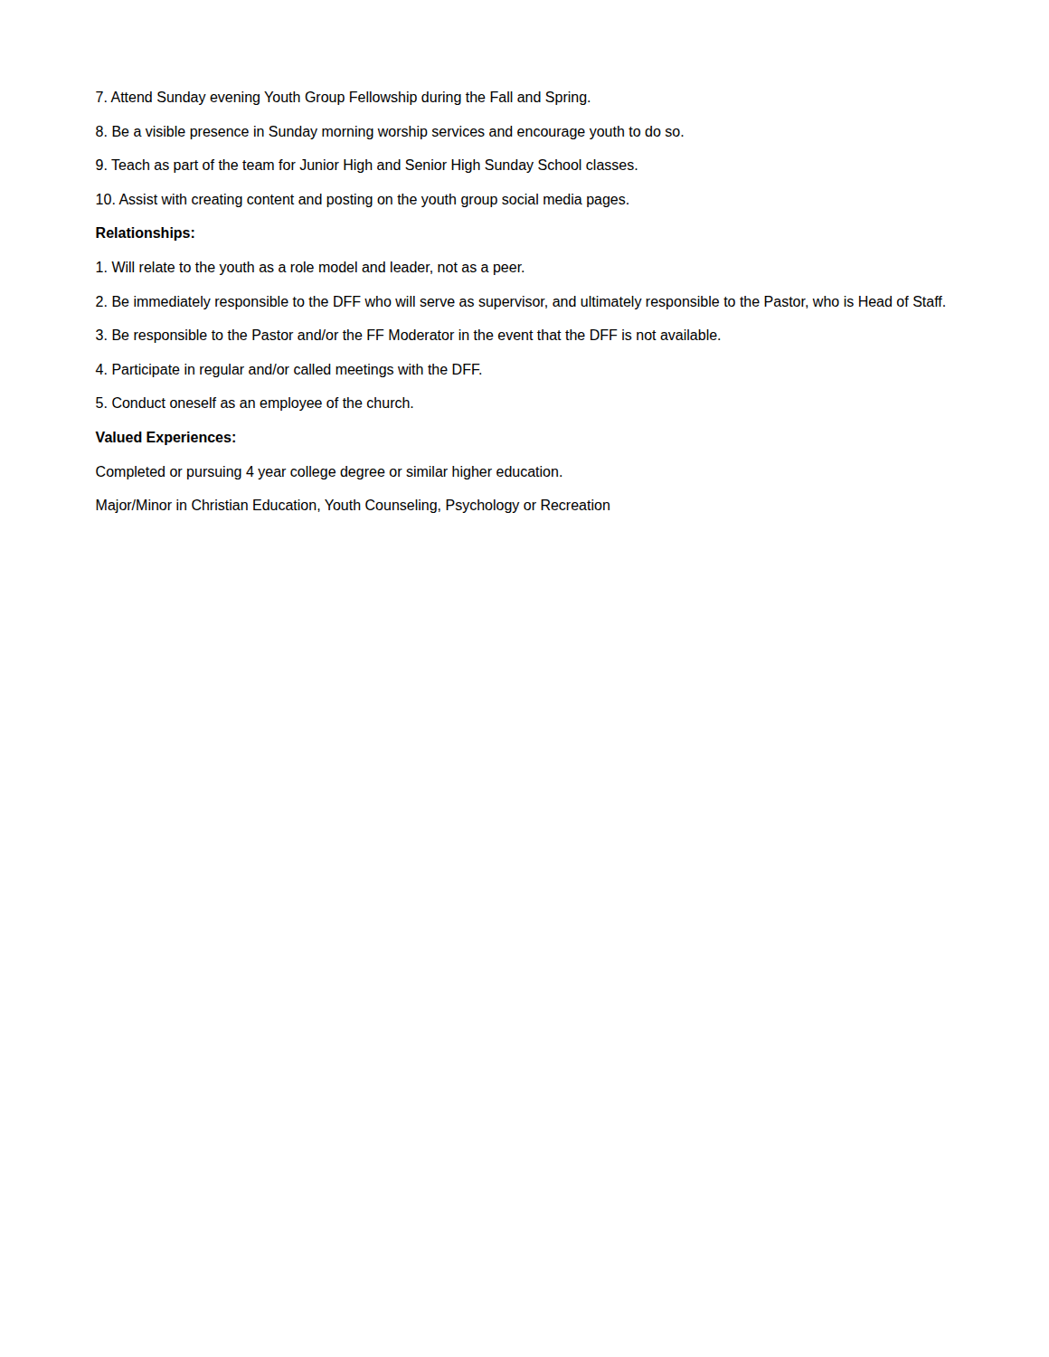7. Attend Sunday evening Youth Group Fellowship during the Fall and Spring.
8. Be a visible presence in Sunday morning worship services and encourage youth to do so.
9. Teach as part of the team for Junior High and Senior High Sunday School classes.
10. Assist with creating content and posting on the youth group social media pages.
Relationships:
1. Will relate to the youth as a role model and leader, not as a peer.
2. Be immediately responsible to the DFF who will serve as supervisor, and ultimately responsible to the Pastor, who is Head of Staff.
3. Be responsible to the Pastor and/or the FF Moderator in the event that the DFF is not available.
4. Participate in regular and/or called meetings with the DFF.
5. Conduct oneself as an employee of the church.
Valued Experiences:
Completed or pursuing 4 year college degree or similar higher education.
Major/Minor in Christian Education, Youth Counseling, Psychology or Recreation